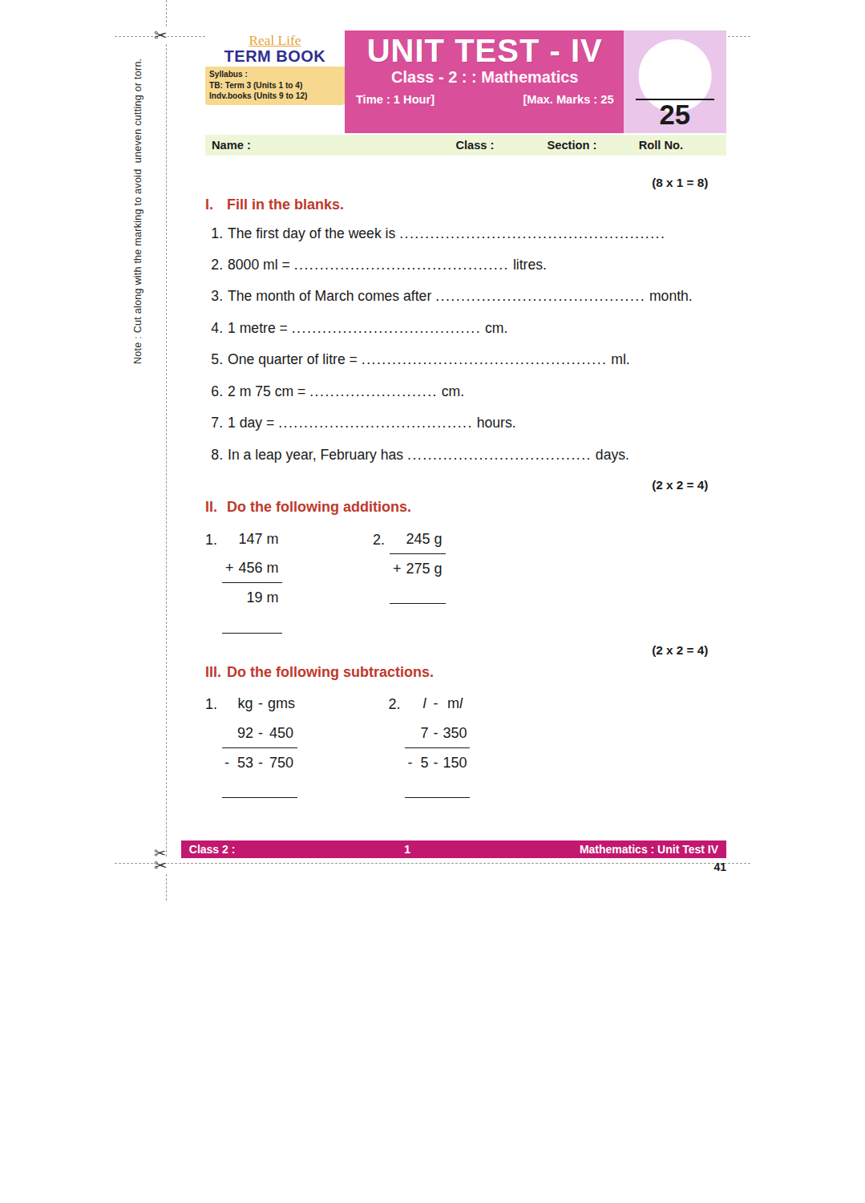✂
✂
Note : Cut along with the marking to avoid uneven cutting or torn.
Real Life
TERM BOOK
Syllabus :
TB: Term 3 (Units 1 to 4)
Indv.books (Units 9 to 12)
UNIT TEST - IV
Class - 2 : : Mathematics
Time : 1 Hour] [Max. Marks : 25
25
Name :
Class :
Section :
Roll No.
(8 x 1 = 8)
I. Fill in the blanks.
1. The first day of the week is ....................................................
2. 8000 ml = .......................................... litres.
3. The month of March comes after ......................................... month.
4. 1 metre = ..................................... cm.
5. One quarter of litre = ................................................ ml.
6. 2 m 75 cm = ......................... cm.
7. 1 day = ...................................... hours.
8. In a leap year, February has .................................... days.
(2 x 2 = 4)
II. Do the following additions.
1.
| | 147 m |
| + | 456 m |
| | 19 m |
2.
| | 245 g |
| + | 275 g |
(2 x 2 = 4)
III. Do the following subtractions.
1.
| | kg | - | gms |
| | 92 | - | 450 |
| - | 53 | - | 750 |
2.
| | l | - | m l |
| | 7 | - | 350 |
| - | 5 | - | 150 |
✂
Class 2 : 1 Mathematics : Unit Test IV
41